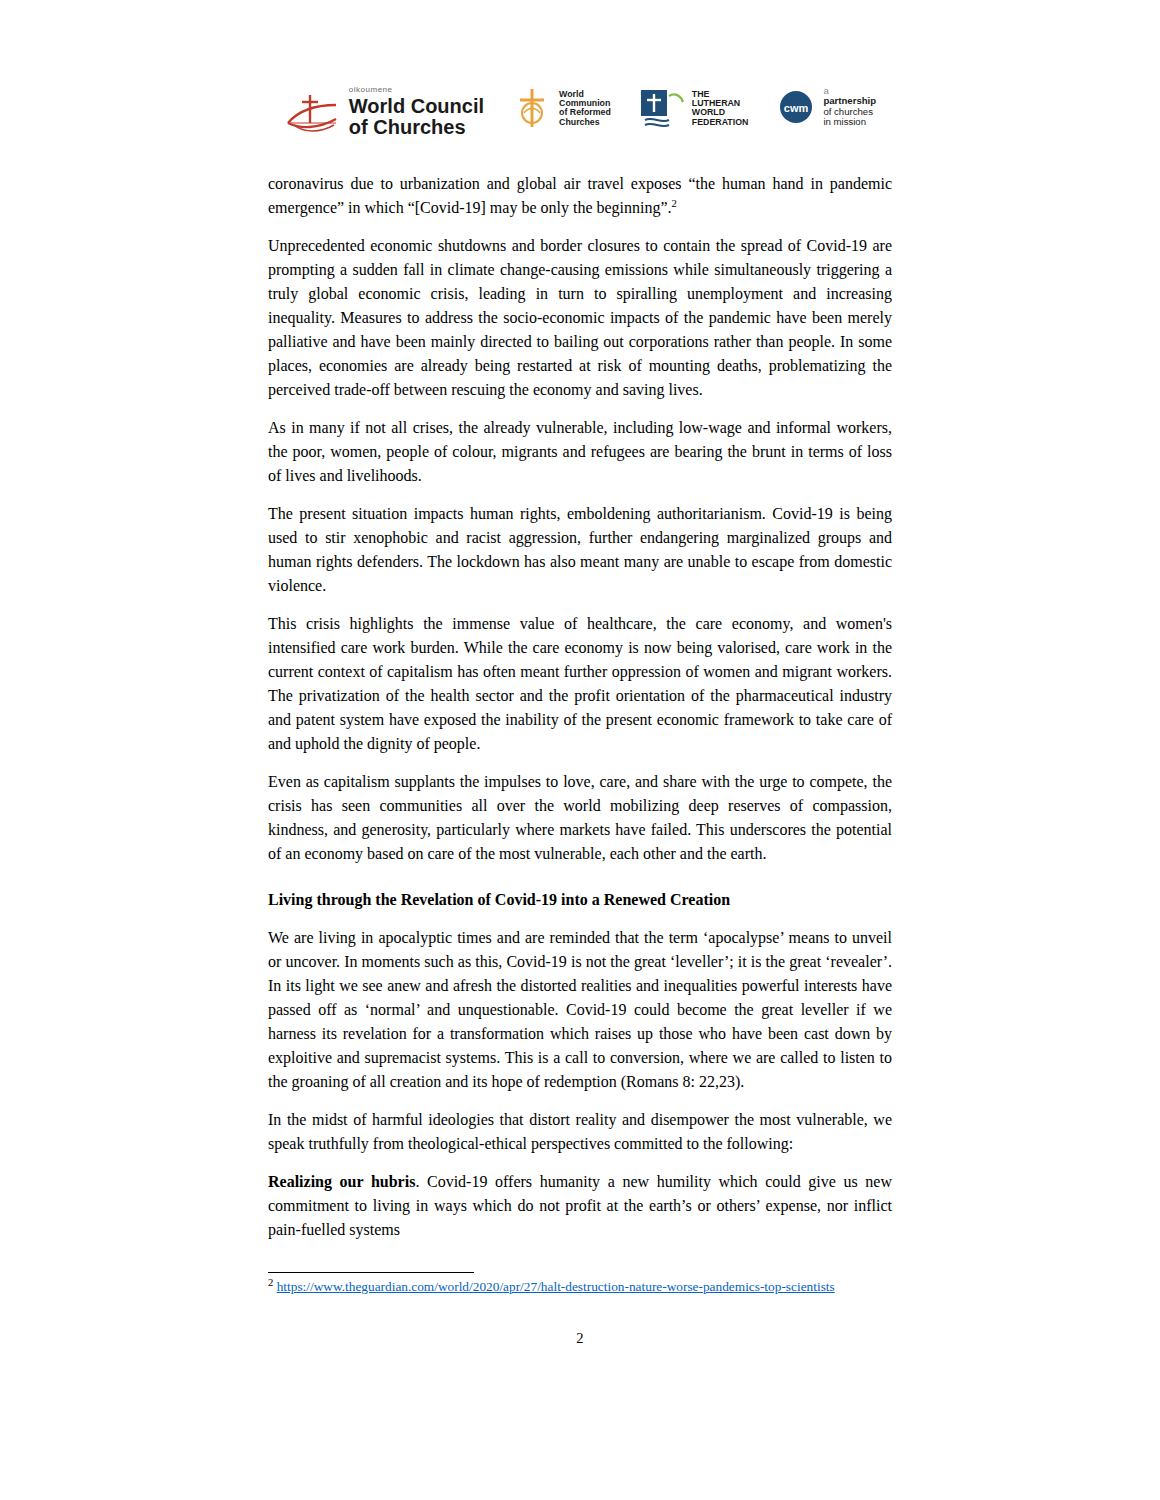oikoumene World Council
of Churches
World
Communion
of Reformed
Churches
THE
LUTHERAN
WORLD
FEDERATION
cwm
a
partnership
of churches
in mission
coronavirus due to urbanization and global air travel exposes “the human hand in pandemic emergence” in which “[Covid-19] may be only the beginning”.2
Unprecedented economic shutdowns and border closures to contain the spread of Covid-19 are prompting a sudden fall in climate change-causing emissions while simultaneously triggering a truly global economic crisis, leading in turn to spiralling unemployment and increasing inequality. Measures to address the socio-economic impacts of the pandemic have been merely palliative and have been mainly directed to bailing out corporations rather than people. In some places, economies are already being restarted at risk of mounting deaths, problematizing the perceived trade-off between rescuing the economy and saving lives.
As in many if not all crises, the already vulnerable, including low-wage and informal workers, the poor, women, people of colour, migrants and refugees are bearing the brunt in terms of loss of lives and livelihoods.
The present situation impacts human rights, emboldening authoritarianism. Covid-19 is being used to stir xenophobic and racist aggression, further endangering marginalized groups and human rights defenders. The lockdown has also meant many are unable to escape from domestic violence.
This crisis highlights the immense value of healthcare, the care economy, and women's intensified care work burden. While the care economy is now being valorised, care work in the current context of capitalism has often meant further oppression of women and migrant workers. The privatization of the health sector and the profit orientation of the pharmaceutical industry and patent system have exposed the inability of the present economic framework to take care of and uphold the dignity of people.
Even as capitalism supplants the impulses to love, care, and share with the urge to compete, the crisis has seen communities all over the world mobilizing deep reserves of compassion, kindness, and generosity, particularly where markets have failed. This underscores the potential of an economy based on care of the most vulnerable, each other and the earth.
Living through the Revelation of Covid-19 into a Renewed Creation
We are living in apocalyptic times and are reminded that the term ‘apocalypse’ means to unveil or uncover. In moments such as this, Covid-19 is not the great ‘leveller’; it is the great ‘revealer’. In its light we see anew and afresh the distorted realities and inequalities powerful interests have passed off as ‘normal’ and unquestionable. Covid-19 could become the great leveller if we harness its revelation for a transformation which raises up those who have been cast down by exploitive and supremacist systems. This is a call to conversion, where we are called to listen to the groaning of all creation and its hope of redemption (Romans 8: 22,23).
In the midst of harmful ideologies that distort reality and disempower the most vulnerable, we speak truthfully from theological-ethical perspectives committed to the following:
Realizing our hubris. Covid-19 offers humanity a new humility which could give us new commitment to living in ways which do not profit at the earth’s or others’ expense, nor inflict pain-fuelled systems
2 https://www.theguardian.com/world/2020/apr/27/halt-destruction-nature-worse-pandemics-top-scientists
2